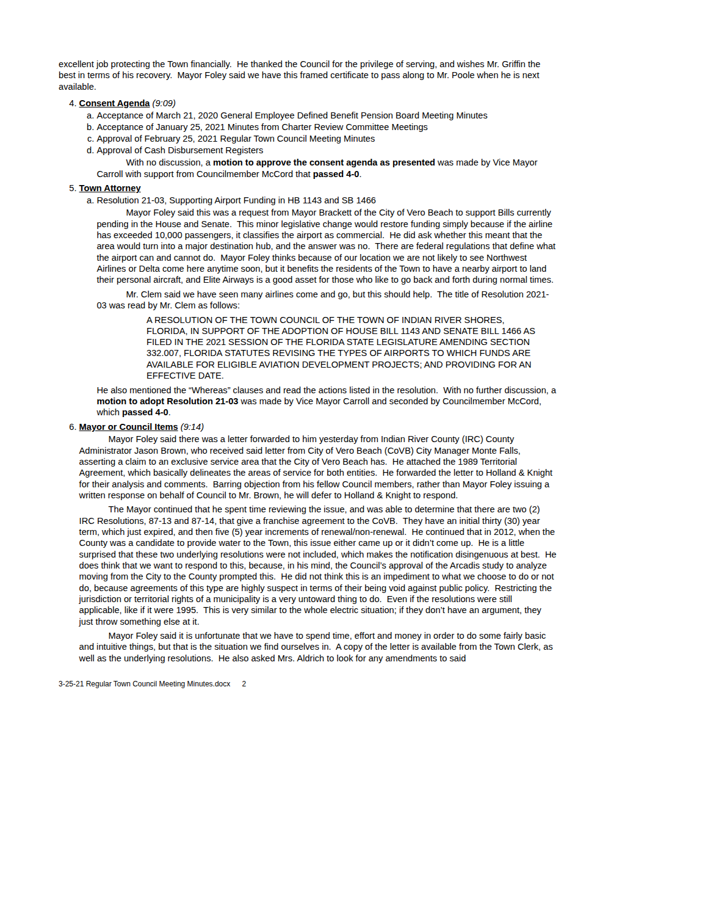excellent job protecting the Town financially. He thanked the Council for the privilege of serving, and wishes Mr. Griffin the best in terms of his recovery. Mayor Foley said we have this framed certificate to pass along to Mr. Poole when he is next available.
Consent Agenda (9:09)
Acceptance of March 21, 2020 General Employee Defined Benefit Pension Board Meeting Minutes
Acceptance of January 25, 2021 Minutes from Charter Review Committee Meetings
Approval of February 25, 2021 Regular Town Council Meeting Minutes
Approval of Cash Disbursement Registers
With no discussion, a motion to approve the consent agenda as presented was made by Vice Mayor Carroll with support from Councilmember McCord that passed 4-0.
Town Attorney
Resolution 21-03, Supporting Airport Funding in HB 1143 and SB 1466
Mayor Foley said this was a request from Mayor Brackett of the City of Vero Beach to support Bills currently pending in the House and Senate. This minor legislative change would restore funding simply because if the airline has exceeded 10,000 passengers, it classifies the airport as commercial. He did ask whether this meant that the area would turn into a major destination hub, and the answer was no. There are federal regulations that define what the airport can and cannot do. Mayor Foley thinks because of our location we are not likely to see Northwest Airlines or Delta come here anytime soon, but it benefits the residents of the Town to have a nearby airport to land their personal aircraft, and Elite Airways is a good asset for those who like to go back and forth during normal times.
Mr. Clem said we have seen many airlines come and go, but this should help. The title of Resolution 2021-03 was read by Mr. Clem as follows:
A RESOLUTION OF THE TOWN COUNCIL OF THE TOWN OF INDIAN RIVER SHORES, FLORIDA, IN SUPPORT OF THE ADOPTION OF HOUSE BILL 1143 AND SENATE BILL 1466 AS FILED IN THE 2021 SESSION OF THE FLORIDA STATE LEGISLATURE AMENDING SECTION 332.007, FLORIDA STATUTES REVISING THE TYPES OF AIRPORTS TO WHICH FUNDS ARE AVAILABLE FOR ELIGIBLE AVIATION DEVELOPMENT PROJECTS; AND PROVIDING FOR AN EFFECTIVE DATE.
He also mentioned the “Whereas” clauses and read the actions listed in the resolution. With no further discussion, a motion to adopt Resolution 21-03 was made by Vice Mayor Carroll and seconded by Councilmember McCord, which passed 4-0.
Mayor or Council Items (9:14)
Mayor Foley said there was a letter forwarded to him yesterday from Indian River County (IRC) County Administrator Jason Brown, who received said letter from City of Vero Beach (CoVB) City Manager Monte Falls, asserting a claim to an exclusive service area that the City of Vero Beach has. He attached the 1989 Territorial Agreement, which basically delineates the areas of service for both entities. He forwarded the letter to Holland & Knight for their analysis and comments. Barring objection from his fellow Council members, rather than Mayor Foley issuing a written response on behalf of Council to Mr. Brown, he will defer to Holland & Knight to respond.
The Mayor continued that he spent time reviewing the issue, and was able to determine that there are two (2) IRC Resolutions, 87-13 and 87-14, that give a franchise agreement to the CoVB. They have an initial thirty (30) year term, which just expired, and then five (5) year increments of renewal/non-renewal. He continued that in 2012, when the County was a candidate to provide water to the Town, this issue either came up or it didn’t come up. He is a little surprised that these two underlying resolutions were not included, which makes the notification disingenuous at best. He does think that we want to respond to this, because, in his mind, the Council’s approval of the Arcadis study to analyze moving from the City to the County prompted this. He did not think this is an impediment to what we choose to do or not do, because agreements of this type are highly suspect in terms of their being void against public policy. Restricting the jurisdiction or territorial rights of a municipality is a very untoward thing to do. Even if the resolutions were still applicable, like if it were 1995. This is very similar to the whole electric situation; if they don’t have an argument, they just throw something else at it.
Mayor Foley said it is unfortunate that we have to spend time, effort and money in order to do some fairly basic and intuitive things, but that is the situation we find ourselves in. A copy of the letter is available from the Town Clerk, as well as the underlying resolutions. He also asked Mrs. Aldrich to look for any amendments to said
3-25-21 Regular Town Council Meeting Minutes.docx2